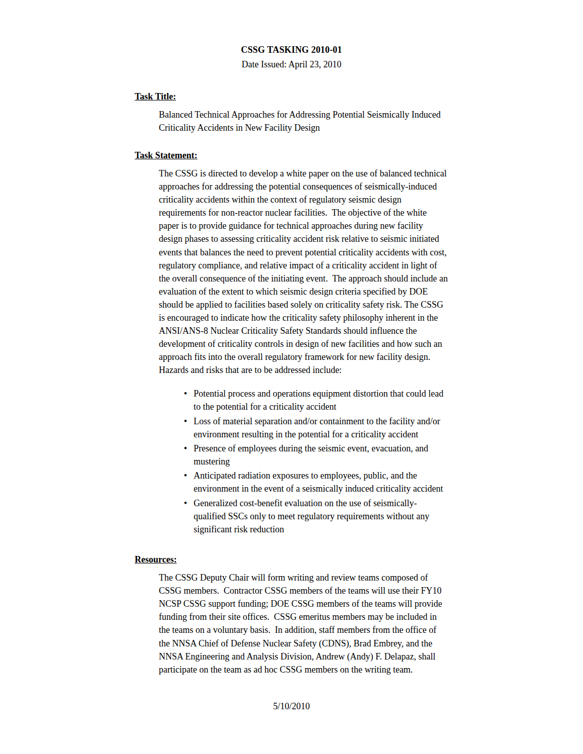CSSG TASKING 2010-01
Date Issued: April 23, 2010
Task Title:
Balanced Technical Approaches for Addressing Potential Seismically Induced Criticality Accidents in New Facility Design
Task Statement:
The CSSG is directed to develop a white paper on the use of balanced technical approaches for addressing the potential consequences of seismically-induced criticality accidents within the context of regulatory seismic design requirements for non-reactor nuclear facilities. The objective of the white paper is to provide guidance for technical approaches during new facility design phases to assessing criticality accident risk relative to seismic initiated events that balances the need to prevent potential criticality accidents with cost, regulatory compliance, and relative impact of a criticality accident in light of the overall consequence of the initiating event. The approach should include an evaluation of the extent to which seismic design criteria specified by DOE should be applied to facilities based solely on criticality safety risk. The CSSG is encouraged to indicate how the criticality safety philosophy inherent in the ANSI/ANS-8 Nuclear Criticality Safety Standards should influence the development of criticality controls in design of new facilities and how such an approach fits into the overall regulatory framework for new facility design. Hazards and risks that are to be addressed include:
Potential process and operations equipment distortion that could lead to the potential for a criticality accident
Loss of material separation and/or containment to the facility and/or environment resulting in the potential for a criticality accident
Presence of employees during the seismic event, evacuation, and mustering
Anticipated radiation exposures to employees, public, and the environment in the event of a seismically induced criticality accident
Generalized cost-benefit evaluation on the use of seismically-qualified SSCs only to meet regulatory requirements without any significant risk reduction
Resources:
The CSSG Deputy Chair will form writing and review teams composed of CSSG members. Contractor CSSG members of the teams will use their FY10 NCSP CSSG support funding; DOE CSSG members of the teams will provide funding from their site offices. CSSG emeritus members may be included in the teams on a voluntary basis. In addition, staff members from the office of the NNSA Chief of Defense Nuclear Safety (CDNS), Brad Embrey, and the NNSA Engineering and Analysis Division, Andrew (Andy) F. Delapaz, shall participate on the team as ad hoc CSSG members on the writing team.
5/10/2010